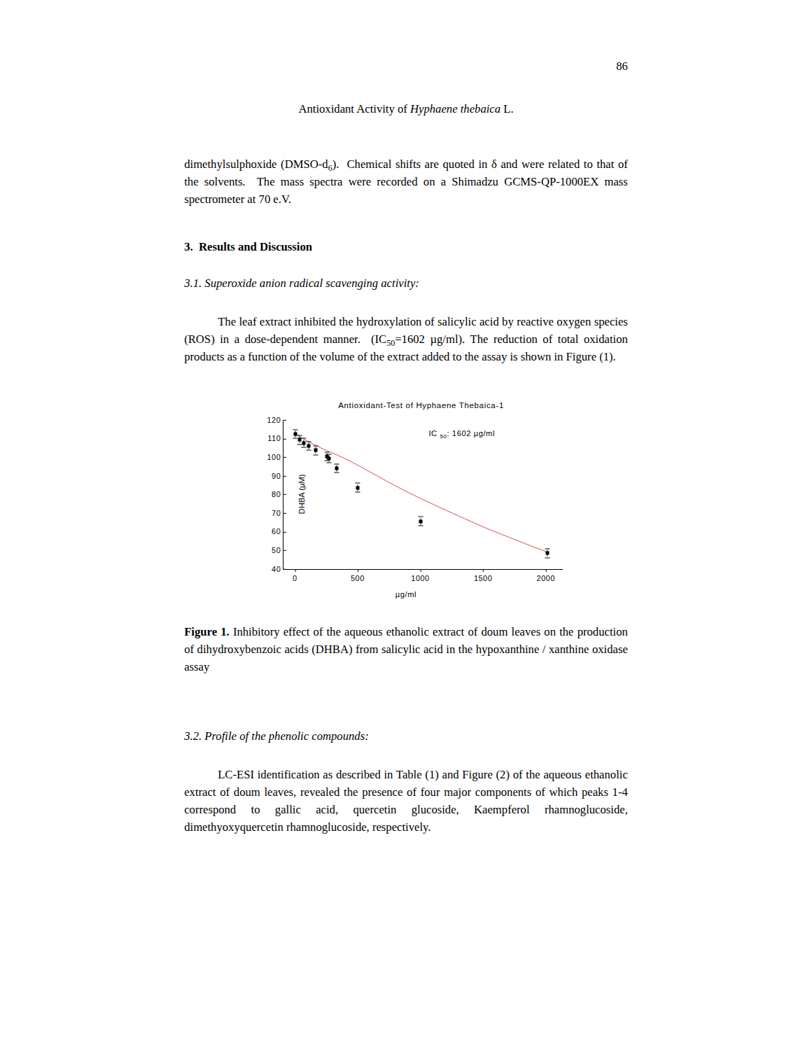86
Antioxidant Activity of Hyphaene thebaica L.
dimethylsulphoxide (DMSO-d6). Chemical shifts are quoted in δ and were related to that of the solvents. The mass spectra were recorded on a Shimadzu GCMS-QP-1000EX mass spectrometer at 70 e.V.
3. Results and Discussion
3.1. Superoxide anion radical scavenging activity:
The leaf extract inhibited the hydroxylation of salicylic acid by reactive oxygen species (ROS) in a dose-dependent manner. (IC50=1602 µg/ml). The reduction of total oxidation products as a function of the volume of the extract added to the assay is shown in Figure (1).
Antioxidant-Test of Hyphaene Thebaica-1
DHBA (µM)
120
110
100
90
80
70
60
50
40
0
500
1000
1500
2000
IC 50: 1602 µg/ml
µg/ml
Figure 1. Inhibitory effect of the aqueous ethanolic extract of doum leaves on the production of dihydroxybenzoic acids (DHBA) from salicylic acid in the hypoxanthine / xanthine oxidase assay
3.2. Profile of the phenolic compounds:
LC-ESI identification as described in Table (1) and Figure (2) of the aqueous ethanolic extract of doum leaves, revealed the presence of four major components of which peaks 1-4 correspond to gallic acid, quercetin glucoside, Kaempferol rhamnoglucoside, dimethyoxyquercetin rhamnoglucoside, respectively.